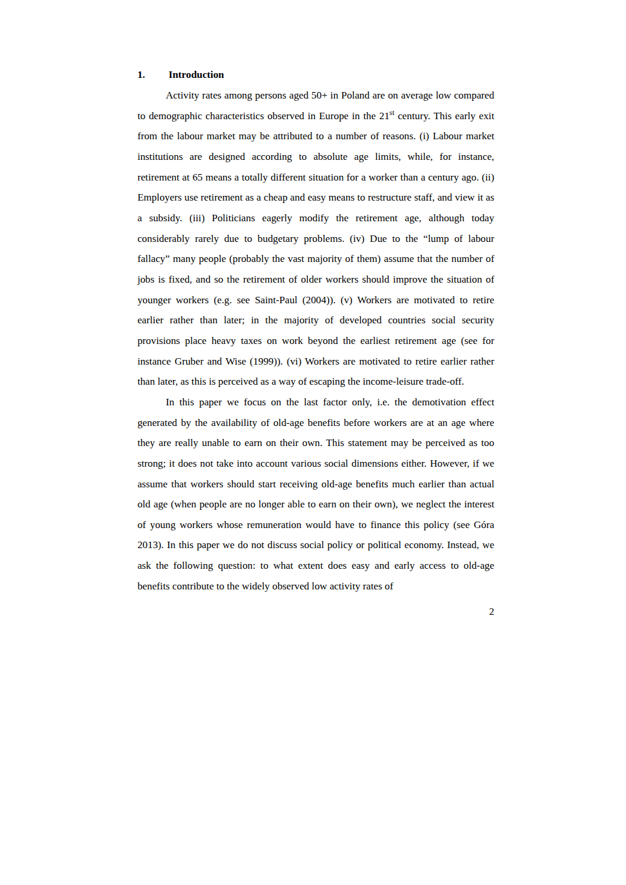1. Introduction
Activity rates among persons aged 50+ in Poland are on average low compared to demographic characteristics observed in Europe in the 21st century. This early exit from the labour market may be attributed to a number of reasons. (i) Labour market institutions are designed according to absolute age limits, while, for instance, retirement at 65 means a totally different situation for a worker than a century ago. (ii) Employers use retirement as a cheap and easy means to restructure staff, and view it as a subsidy. (iii) Politicians eagerly modify the retirement age, although today considerably rarely due to budgetary problems. (iv) Due to the “lump of labour fallacy” many people (probably the vast majority of them) assume that the number of jobs is fixed, and so the retirement of older workers should improve the situation of younger workers (e.g. see Saint-Paul (2004)). (v) Workers are motivated to retire earlier rather than later; in the majority of developed countries social security provisions place heavy taxes on work beyond the earliest retirement age (see for instance Gruber and Wise (1999)). (vi) Workers are motivated to retire earlier rather than later, as this is perceived as a way of escaping the income-leisure trade-off.
In this paper we focus on the last factor only, i.e. the demotivation effect generated by the availability of old-age benefits before workers are at an age where they are really unable to earn on their own. This statement may be perceived as too strong; it does not take into account various social dimensions either. However, if we assume that workers should start receiving old-age benefits much earlier than actual old age (when people are no longer able to earn on their own), we neglect the interest of young workers whose remuneration would have to finance this policy (see Góra 2013). In this paper we do not discuss social policy or political economy. Instead, we ask the following question: to what extent does easy and early access to old-age benefits contribute to the widely observed low activity rates of
2